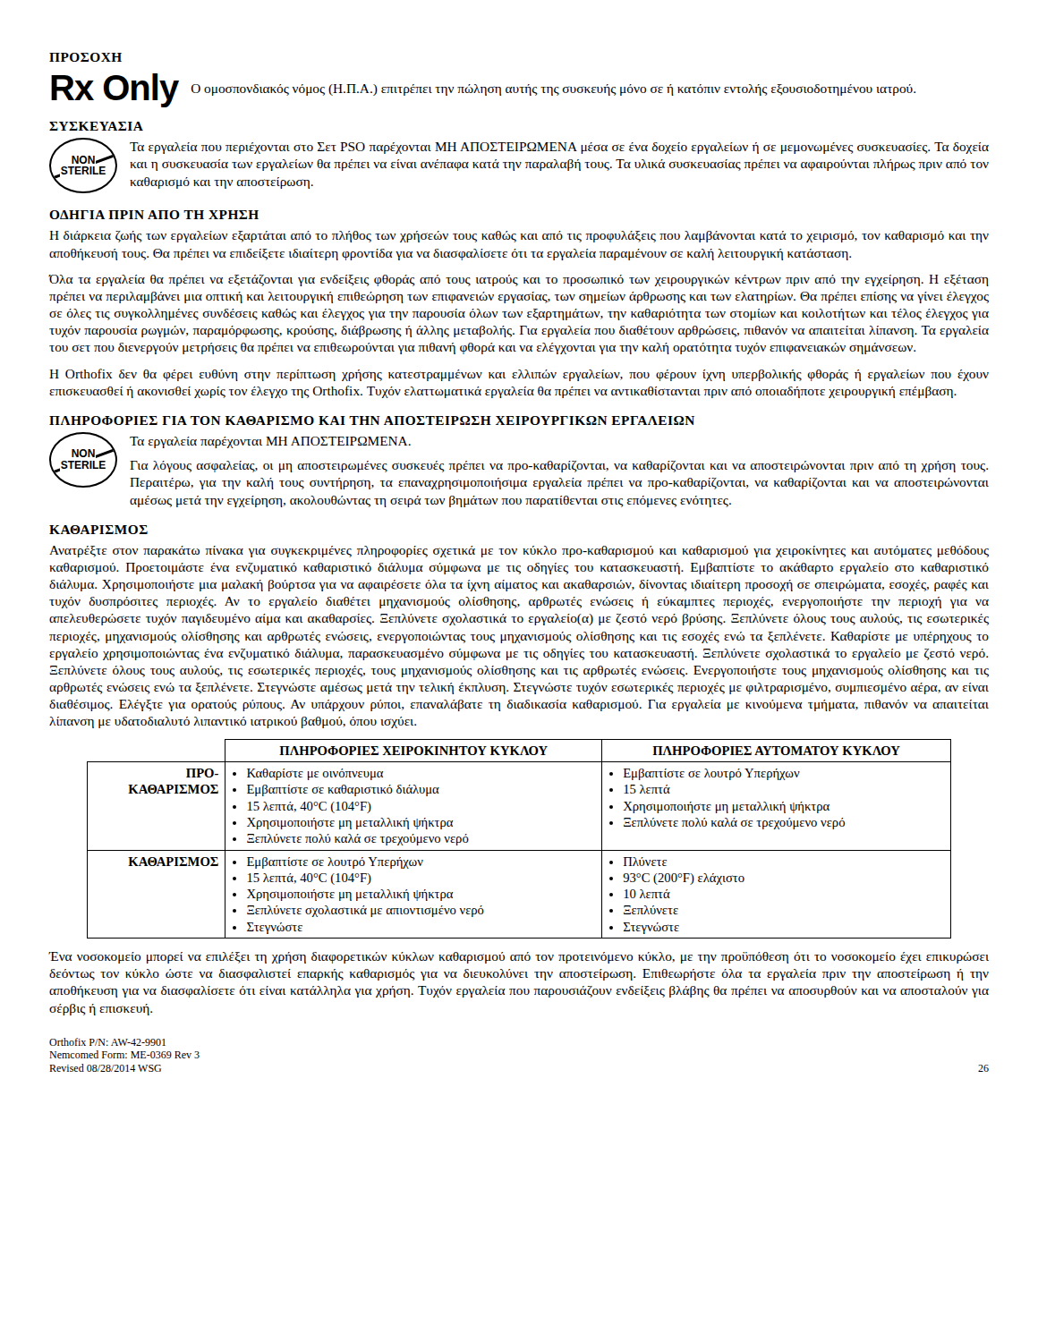ΠΡΟΣΟΧΗ
Rx Only
Ο ομοσπονδιακός νόμος (Η.Π.Α.) επιτρέπει την πώληση αυτής της συσκευής μόνο σε ή κατόπιν εντολής εξουσιοδοτημένου ιατρού.
ΣΥΣΚΕΥΑΣΙΑ
NON STERILE
Τα εργαλεία που περιέχονται στο Σετ PSO παρέχονται ΜΗ ΑΠΟΣΤΕΙΡΩΜΕΝΑ μέσα σε ένα δοχείο εργαλείων ή σε μεμονωμένες συσκευασίες. Τα δοχεία και η συσκευασία των εργαλείων θα πρέπει να είναι ανέπαφα κατά την παραλαβή τους. Τα υλικά συσκευασίας πρέπει να αφαιρούνται πλήρως πριν από τον καθαρισμό και την αποστείρωση.
ΟΔΗΓΙΑ ΠΡΙΝ ΑΠΟ ΤΗ ΧΡΗΣΗ
Η διάρκεια ζωής των εργαλείων εξαρτάται από το πλήθος των χρήσεών τους καθώς και από τις προφυλάξεις που λαμβάνονται κατά το χειρισμό, τον καθαρισμό και την αποθήκευσή τους. Θα πρέπει να επιδείξετε ιδιαίτερη φροντίδα για να διασφαλίσετε ότι τα εργαλεία παραμένουν σε καλή λειτουργική κατάσταση.
Όλα τα εργαλεία θα πρέπει να εξετάζονται για ενδείξεις φθοράς από τους ιατρούς και το προσωπικό των χειρουργικών κέντρων πριν από την εγχείρηση. Η εξέταση πρέπει να περιλαμβάνει μια οπτική και λειτουργική επιθεώρηση των επιφανειών εργασίας, των σημείων άρθρωσης και των ελατηρίων. Θα πρέπει επίσης να γίνει έλεγχος σε όλες τις συγκολλημένες συνδέσεις καθώς και έλεγχος για την παρουσία όλων των εξαρτημάτων, την καθαριότητα των στομίων και κοιλοτήτων και τέλος έλεγχος για τυχόν παρουσία ρωγμών, παραμόρφωσης, κρούσης, διάβρωσης ή άλλης μεταβολής. Για εργαλεία που διαθέτουν αρθρώσεις, πιθανόν να απαιτείται λίπανση. Τα εργαλεία του σετ που διενεργούν μετρήσεις θα πρέπει να επιθεωρούνται για πιθανή φθορά και να ελέγχονται για την καλή ορατότητα τυχόν επιφανειακών σημάνσεων.
Η Orthofix δεν θα φέρει ευθύνη στην περίπτωση χρήσης κατεστραμμένων και ελλιπών εργαλείων, που φέρουν ίχνη υπερβολικής φθοράς ή εργαλείων που έχουν επισκευασθεί ή ακονισθεί χωρίς τον έλεγχο της Orthofix. Τυχόν ελαττωματικά εργαλεία θα πρέπει να αντικαθίστανται πριν από οποιαδήποτε χειρουργική επέμβαση.
ΠΛΗΡΟΦΟΡΙΕΣ ΓΙΑ ΤΟΝ ΚΑΘΑΡΙΣΜΟ ΚΑΙ ΤΗΝ ΑΠΟΣΤΕΙΡΩΣΗ ΧΕΙΡΟΥΡΓΙΚΩΝ ΕΡΓΑΛΕΙΩΝ
NON STERILE
Τα εργαλεία παρέχονται ΜΗ ΑΠΟΣΤΕΙΡΩΜΕΝΑ.
Για λόγους ασφαλείας, οι μη αποστειρωμένες συσκευές πρέπει να προ-καθαρίζονται, να καθαρίζονται και να αποστειρώνονται πριν από τη χρήση τους. Περαιτέρω, για την καλή τους συντήρηση, τα επαναχρησιμοποιήσιμα εργαλεία πρέπει να προ-καθαρίζονται, να καθαρίζονται και να αποστειρώνονται αμέσως μετά την εγχείρηση, ακολουθώντας τη σειρά των βημάτων που παρατίθενται στις επόμενες ενότητες.
ΚΑΘΑΡΙΣΜΟΣ
Ανατρέξτε στον παρακάτω πίνακα για συγκεκριμένες πληροφορίες σχετικά με τον κύκλο προ-καθαρισμού και καθαρισμού για χειροκίνητες και αυτόματες μεθόδους καθαρισμού. Προετοιμάστε ένα ενζυματικό καθαριστικό διάλυμα σύμφωνα με τις οδηγίες του κατασκευαστή. Εμβαπτίστε το ακάθαρτο εργαλείο στο καθαριστικό διάλυμα. Χρησιμοποιήστε μια μαλακή βούρτσα για να αφαιρέσετε όλα τα ίχνη αίματος και ακαθαρσιών, δίνοντας ιδιαίτερη προσοχή σε σπειρώματα, εσοχές, ραφές και τυχόν δυσπρόσιτες περιοχές. Αν το εργαλείο διαθέτει μηχανισμούς ολίσθησης, αρθρωτές ενώσεις ή εύκαμπτες περιοχές, ενεργοποιήστε την περιοχή για να απελευθερώσετε τυχόν παγιδευμένο αίμα και ακαθαρσίες. Ξεπλύνετε σχολαστικά το εργαλείο(α) με ζεστό νερό βρύσης. Ξεπλύνετε όλους τους αυλούς, τις εσωτερικές περιοχές, μηχανισμούς ολίσθησης και αρθρωτές ενώσεις, ενεργοποιώντας τους μηχανισμούς ολίσθησης και τις εσοχές ενώ τα ξεπλένετε. Καθαρίστε με υπέρηχους το εργαλείο χρησιμοποιώντας ένα ενζυματικό διάλυμα, παρασκευασμένο σύμφωνα με τις οδηγίες του κατασκευαστή. Ξεπλύνετε σχολαστικά το εργαλείο με ζεστό νερό. Ξεπλύνετε όλους τους αυλούς, τις εσωτερικές περιοχές, τους μηχανισμούς ολίσθησης και τις αρθρωτές ενώσεις. Ενεργοποιήστε τους μηχανισμούς ολίσθησης και τις αρθρωτές ενώσεις ενώ τα ξεπλένετε. Στεγνώστε αμέσως μετά την τελική έκπλυση. Στεγνώστε τυχόν εσωτερικές περιοχές με φιλτραρισμένο, συμπιεσμένο αέρα, αν είναι διαθέσιμος. Ελέγξτε για ορατούς ρύπους. Αν υπάρχουν ρύποι, επαναλάβατε τη διαδικασία καθαρισμού. Για εργαλεία με κινούμενα τμήματα, πιθανόν να απαιτείται λίπανση με υδατοδιαλυτό λιπαντικό ιατρικού βαθμού, όπου ισχύει.
| | ΠΛΗΡΟΦΟΡΙΕΣ ΧΕΙΡΟΚΙΝΗΤΟΥ ΚΥΚΛΟΥ | ΠΛΗΡΟΦΟΡΙΕΣ ΑΥΤΟΜΑΤΟΥ ΚΥΚΛΟΥ |
| --- | --- | --- |
| ΠΡΟ- ΚΑΘΑΡΙΣΜΟΣ | Καθαρίστε με οινόπνευμα Εμβαπτίστε σε καθαριστικό διάλυμα 15 λεπτά, 40°C (104°F) Χρησιμοποιήστε μη μεταλλική ψήκτρα Ξεπλύνετε πολύ καλά σε τρεχούμενο νερό | Εμβαπτίστε σε λουτρό Υπερήχων 15 λεπτά Χρησιμοποιήστε μη μεταλλική ψήκτρα Ξεπλύνετε πολύ καλά σε τρεχούμενο νερό |
| ΚΑΘΑΡΙΣΜΟΣ | Εμβαπτίστε σε λουτρό Υπερήχων 15 λεπτά, 40°C (104°F) Χρησιμοποιήστε μη μεταλλική ψήκτρα Ξεπλύνετε σχολαστικά με απιοντισμένο νερό Στεγνώστε | Πλύνετε 93°C (200°F) ελάχιστο 10 λεπτά Ξεπλύνετε Στεγνώστε |
Ένα νοσοκομείο μπορεί να επιλέξει τη χρήση διαφορετικών κύκλων καθαρισμού από τον προτεινόμενο κύκλο, με την προϋπόθεση ότι το νοσοκομείο έχει επικυρώσει δεόντως τον κύκλο ώστε να διασφαλιστεί επαρκής καθαρισμός για να διευκολύνει την αποστείρωση. Επιθεωρήστε όλα τα εργαλεία πριν την αποστείρωση ή την αποθήκευση για να διασφαλίσετε ότι είναι κατάλληλα για χρήση. Τυχόν εργαλεία που παρουσιάζουν ενδείξεις βλάβης θα πρέπει να αποσυρθούν και να αποσταλούν για σέρβις ή επισκευή.
Orthofix P/N: AW-42-9901
Nemcomed Form: ME-0369 Rev 3
Revised 08/28/2014 WSG
26